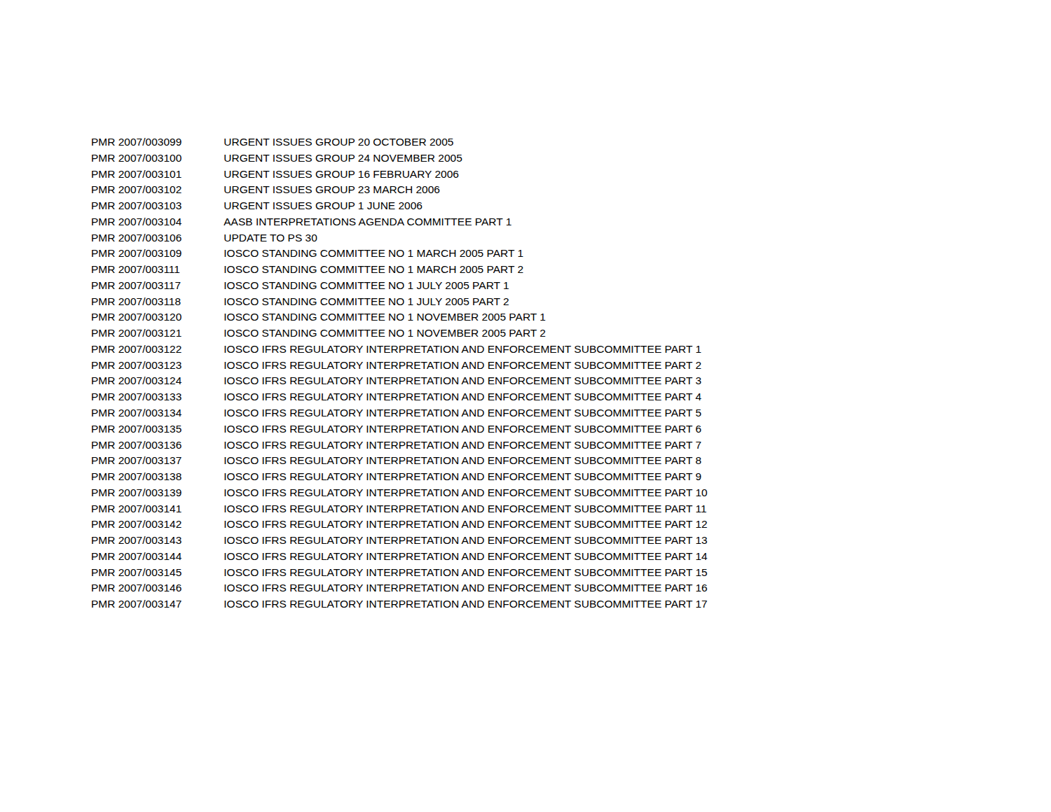| PMR 2007/003099 | URGENT ISSUES GROUP 20 OCTOBER 2005 |
| PMR 2007/003100 | URGENT ISSUES GROUP 24 NOVEMBER 2005 |
| PMR 2007/003101 | URGENT ISSUES GROUP 16 FEBRUARY 2006 |
| PMR 2007/003102 | URGENT ISSUES GROUP 23 MARCH 2006 |
| PMR 2007/003103 | URGENT ISSUES GROUP 1 JUNE 2006 |
| PMR 2007/003104 | AASB INTERPRETATIONS AGENDA COMMITTEE PART 1 |
| PMR 2007/003106 | UPDATE TO PS 30 |
| PMR 2007/003109 | IOSCO STANDING COMMITTEE NO 1 MARCH 2005 PART 1 |
| PMR 2007/003111 | IOSCO STANDING COMMITTEE NO 1 MARCH 2005 PART 2 |
| PMR 2007/003117 | IOSCO STANDING COMMITTEE NO 1 JULY 2005 PART 1 |
| PMR 2007/003118 | IOSCO STANDING COMMITTEE NO 1 JULY 2005 PART 2 |
| PMR 2007/003120 | IOSCO STANDING COMMITTEE NO 1 NOVEMBER 2005 PART 1 |
| PMR 2007/003121 | IOSCO STANDING COMMITTEE NO 1 NOVEMBER 2005 PART 2 |
| PMR 2007/003122 | IOSCO IFRS REGULATORY INTERPRETATION AND ENFORCEMENT SUBCOMMITTEE PART 1 |
| PMR 2007/003123 | IOSCO IFRS REGULATORY INTERPRETATION AND ENFORCEMENT SUBCOMMITTEE PART 2 |
| PMR 2007/003124 | IOSCO IFRS REGULATORY INTERPRETATION AND ENFORCEMENT SUBCOMMITTEE PART 3 |
| PMR 2007/003133 | IOSCO IFRS REGULATORY INTERPRETATION AND ENFORCEMENT SUBCOMMITTEE PART 4 |
| PMR 2007/003134 | IOSCO IFRS REGULATORY INTERPRETATION AND ENFORCEMENT SUBCOMMITTEE PART 5 |
| PMR 2007/003135 | IOSCO IFRS REGULATORY INTERPRETATION AND ENFORCEMENT SUBCOMMITTEE PART 6 |
| PMR 2007/003136 | IOSCO IFRS REGULATORY INTERPRETATION AND ENFORCEMENT SUBCOMMITTEE PART 7 |
| PMR 2007/003137 | IOSCO IFRS REGULATORY INTERPRETATION AND ENFORCEMENT SUBCOMMITTEE PART 8 |
| PMR 2007/003138 | IOSCO IFRS REGULATORY INTERPRETATION AND ENFORCEMENT SUBCOMMITTEE PART 9 |
| PMR 2007/003139 | IOSCO IFRS REGULATORY INTERPRETATION AND ENFORCEMENT SUBCOMMITTEE PART 10 |
| PMR 2007/003141 | IOSCO IFRS REGULATORY INTERPRETATION AND ENFORCEMENT SUBCOMMITTEE PART 11 |
| PMR 2007/003142 | IOSCO IFRS REGULATORY INTERPRETATION AND ENFORCEMENT SUBCOMMITTEE PART 12 |
| PMR 2007/003143 | IOSCO IFRS REGULATORY INTERPRETATION AND ENFORCEMENT SUBCOMMITTEE PART 13 |
| PMR 2007/003144 | IOSCO IFRS REGULATORY INTERPRETATION AND ENFORCEMENT SUBCOMMITTEE PART 14 |
| PMR 2007/003145 | IOSCO IFRS REGULATORY INTERPRETATION AND ENFORCEMENT SUBCOMMITTEE PART 15 |
| PMR 2007/003146 | IOSCO IFRS REGULATORY INTERPRETATION AND ENFORCEMENT SUBCOMMITTEE PART 16 |
| PMR 2007/003147 | IOSCO IFRS REGULATORY INTERPRETATION AND ENFORCEMENT SUBCOMMITTEE PART 17 |